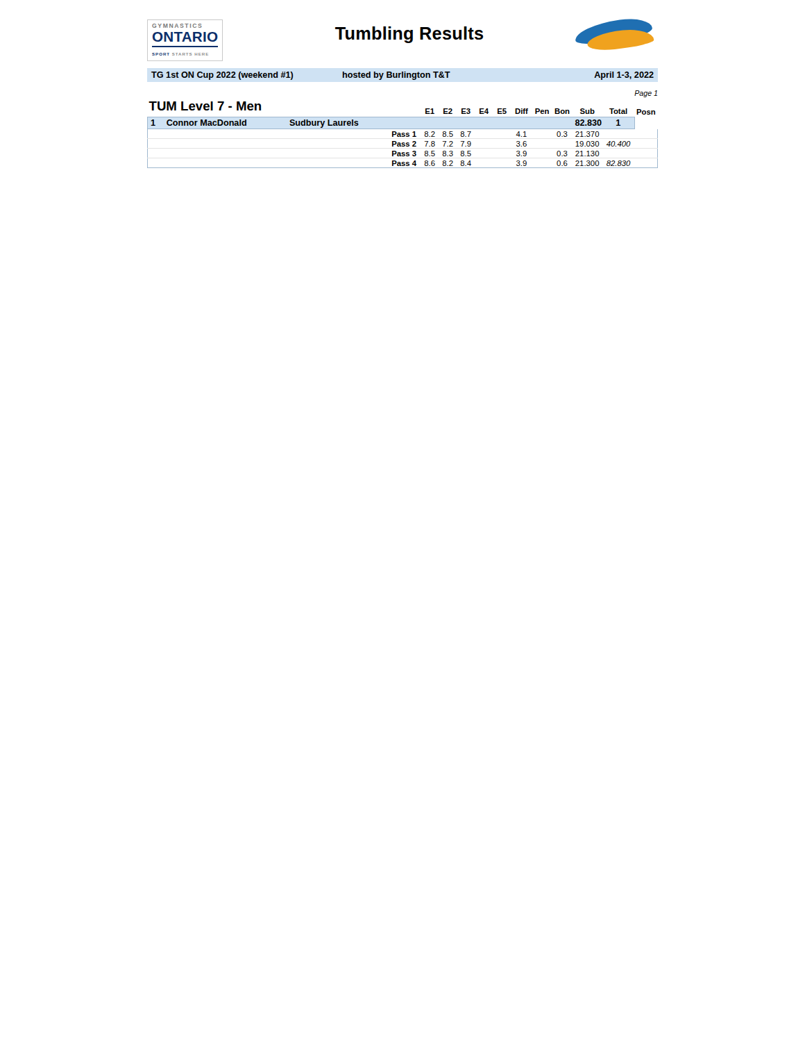GYMNASTICS ONTARIO
SPORT STARTS HERE
Tumbling Results
TG 1st ON Cup 2022 (weekend #1)
hosted by Burlington T&T
April 1-3, 2022
Page 1
| TUM Level 7 - Men | E1 | E2 | E3 | E4 | E5 | Diff | Pen | Bon | Sub | Total | Posn |
| --- | --- | --- | --- | --- | --- | --- | --- | --- | --- | --- | --- |
| 1 | Connor MacDonald | Sudbury Laurels | 82.830 | 1 |
| | | | Pass 1 | 8.2 | 8.5 | 8.7 | | | 4.1 | | 0.3 | 21.370 | | |
| | | | Pass 2 | 7.8 | 7.2 | 7.9 | | | 3.6 | | | 19.030 | 40.400 | |
| | | | Pass 3 | 8.5 | 8.3 | 8.5 | | | 3.9 | | 0.3 | 21.130 | | |
| | | | Pass 4 | 8.6 | 8.2 | 8.4 | | | 3.9 | | 0.6 | 21.300 | 82.830 | |